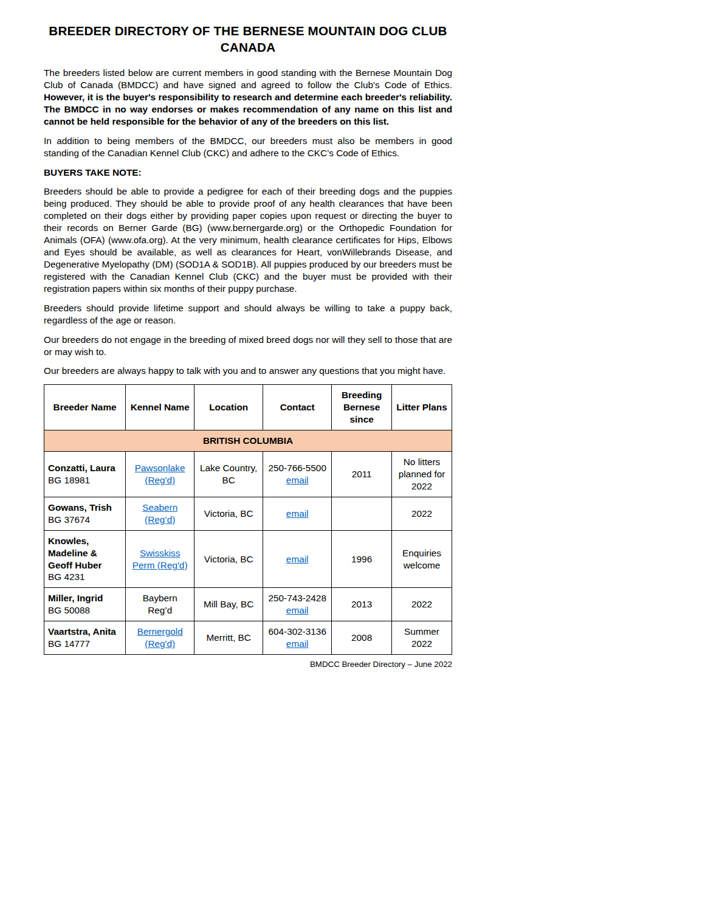BREEDER DIRECTORY OF THE BERNESE MOUNTAIN DOG CLUB CANADA
The breeders listed below are current members in good standing with the Bernese Mountain Dog Club of Canada (BMDCC) and have signed and agreed to follow the Club's Code of Ethics. However, it is the buyer's responsibility to research and determine each breeder's reliability. The BMDCC in no way endorses or makes recommendation of any name on this list and cannot be held responsible for the behavior of any of the breeders on this list.
In addition to being members of the BMDCC, our breeders must also be members in good standing of the Canadian Kennel Club (CKC) and adhere to the CKC’s Code of Ethics.
BUYERS TAKE NOTE:
Breeders should be able to provide a pedigree for each of their breeding dogs and the puppies being produced. They should be able to provide proof of any health clearances that have been completed on their dogs either by providing paper copies upon request or directing the buyer to their records on Berner Garde (BG) (www.bernergarde.org) or the Orthopedic Foundation for Animals (OFA) (www.ofa.org). At the very minimum, health clearance certificates for Hips, Elbows and Eyes should be available, as well as clearances for Heart, vonWillebrands Disease, and Degenerative Myelopathy (DM) (SOD1A & SOD1B). All puppies produced by our breeders must be registered with the Canadian Kennel Club (CKC) and the buyer must be provided with their registration papers within six months of their puppy purchase.
Breeders should provide lifetime support and should always be willing to take a puppy back, regardless of the age or reason.
Our breeders do not engage in the breeding of mixed breed dogs nor will they sell to those that are or may wish to.
Our breeders are always happy to talk with you and to answer any questions that you might have.
| Breeder Name | Kennel Name | Location | Contact | Breeding Bernese since | Litter Plans |
| --- | --- | --- | --- | --- | --- |
| BRITISH COLUMBIA |
| Conzatti, Laura BG 18981 | Pawsonlake (Reg'd) | Lake Country, BC | 250-766-5500 email | 2011 | No litters planned for 2022 |
| Gowans, Trish BG 37674 | Seabern (Reg’d) | Victoria, BC | email | | 2022 |
| Knowles, Madeline & Geoff Huber BG 4231 | Swisskiss Perm (Reg'd) | Victoria, BC | email | 1996 | Enquiries welcome |
| Miller, Ingrid BG 50088 | Baybern Reg’d | Mill Bay, BC | 250-743-2428 email | 2013 | 2022 |
| Vaartstra, Anita BG 14777 | Bernergold (Reg'd) | Merritt, BC | 604-302-3136 email | 2008 | Summer 2022 |
BMDCC Breeder Directory – June 2022